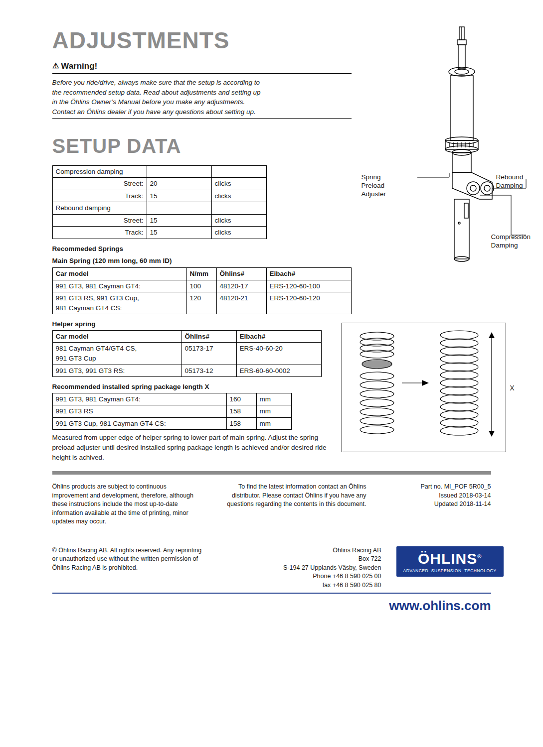ADJUSTMENTS
⚠ Warning!
Before you ride/drive, always make sure that the setup is according to the recommended setup data. Read about adjustments and setting up in the Öhlins Owner’s Manual before you make any adjustments. Contact an Öhlins dealer if you have any questions about setting up.
SETUP DATA
| Compression damping | | |
| Street: | 20 | clicks |
| Track: | 15 | clicks |
| Rebound damping | | |
| Street: | 15 | clicks |
| Track: | 15 | clicks |
Recommeded Springs
Main Spring (120 mm long, 60 mm ID)
| Car model | N/mm | Öhlins# | Eibach# |
| --- | --- | --- | --- |
| 991 GT3, 981 Cayman GT4: | 100 | 48120-17 | ERS-120-60-100 |
| 991 GT3 RS, 991 GT3 Cup, 981 Cayman GT4 CS: | 120 | 48120-21 | ERS-120-60-120 |
Helper spring
| Car model | Öhlins# | Eibach# |
| --- | --- | --- |
| 981 Cayman GT4/GT4 CS, 991 GT3 Cup | 05173-17 | ERS-40-60-20 |
| 991 GT3, 991 GT3 RS: | 05173-12 | ERS-60-60-0002 |
Recommended installed spring package length X
| 991 GT3, 981 Cayman GT4: | 160 | mm |
| 991 GT3 RS | 158 | mm |
| 991 GT3 Cup, 981 Cayman GT4 CS: | 158 | mm |
Measured from upper edge of helper spring to lower part of main spring. Adjust the spring preload adjuster until desired installed spring package length is achieved and/or desired ride height is achived.
Spring
Preload
Adjuster
Rebound
Damping
Compression
Damping
X
Öhlins products are subject to continuous improvement and development, therefore, although these instructions include the most up-to-date information available at the time of printing, minor updates may occur.
To find the latest information contact an Öhlins distributor. Please contact Öhlins if you have any questions regarding the contents in this document.
Part no. MI_POF 5R00_5
Issued 2018-03-14
Updated 2018-11-14
© Öhlins Racing AB. All rights reserved. Any reprinting or unauthorized use without the written permission of Öhlins Racing AB is prohibited.
Öhlins Racing AB
Box 722
S-194 27 Upplands Väsby, Sweden
Phone +46 8 590 025 00
fax +46 8 590 025 80
ÖHLINS®
ADVANCED SUSPENSION TECHNOLOGY
www.ohlins.com